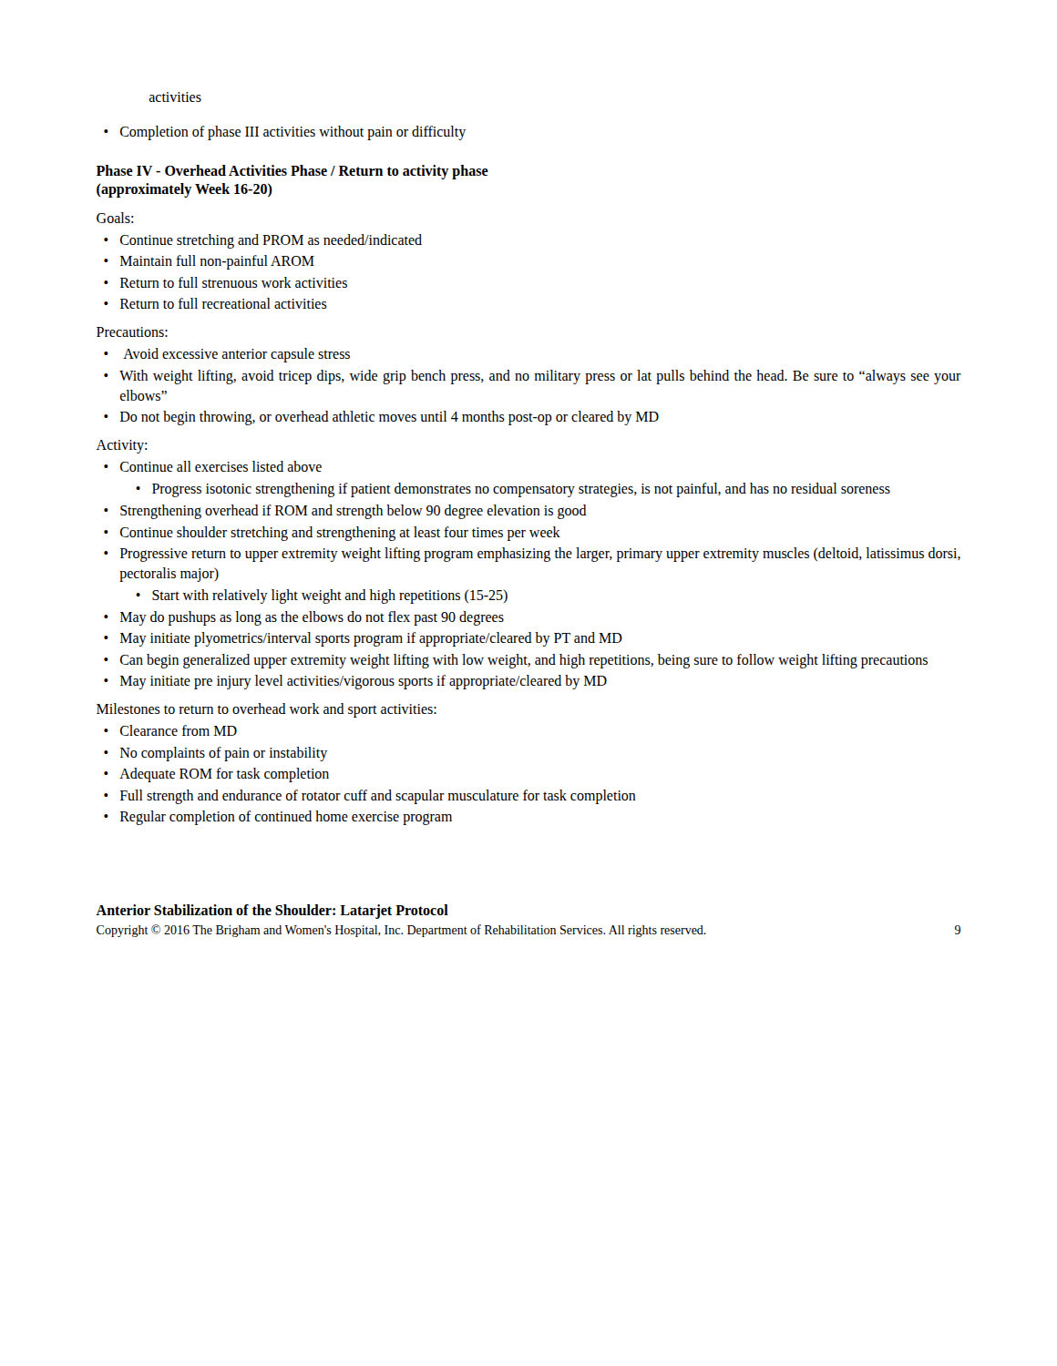activities
Completion of phase III activities without pain or difficulty
Phase IV - Overhead Activities Phase / Return to activity phase
(approximately Week 16-20)
Goals:
Continue stretching and PROM as needed/indicated
Maintain full non-painful AROM
Return to full strenuous work activities
Return to full recreational activities
Precautions:
Avoid excessive anterior capsule stress
With weight lifting, avoid tricep dips, wide grip bench press, and no military press or lat pulls behind the head. Be sure to “always see your elbows”
Do not begin throwing, or overhead athletic moves until 4 months post-op or cleared by MD
Activity:
Continue all exercises listed above
Progress isotonic strengthening if patient demonstrates no compensatory strategies, is not painful, and has no residual soreness
Strengthening overhead if ROM and strength below 90 degree elevation is good
Continue shoulder stretching and strengthening at least four times per week
Progressive return to upper extremity weight lifting program emphasizing the larger, primary upper extremity muscles (deltoid, latissimus dorsi, pectoralis major)
Start with relatively light weight and high repetitions (15-25)
May do pushups as long as the elbows do not flex past 90 degrees
May initiate plyometrics/interval sports program if appropriate/cleared by PT and MD
Can begin generalized upper extremity weight lifting with low weight, and high repetitions, being sure to follow weight lifting precautions
May initiate pre injury level activities/vigorous sports if appropriate/cleared by MD
Milestones to return to overhead work and sport activities:
Clearance from MD
No complaints of pain or instability
Adequate ROM for task completion
Full strength and endurance of rotator cuff and scapular musculature for task completion
Regular completion of continued home exercise program
Anterior Stabilization of the Shoulder: Latarjet Protocol
Copyright © 2016 The Brigham and Women's Hospital, Inc. Department of Rehabilitation Services. All rights reserved. 9